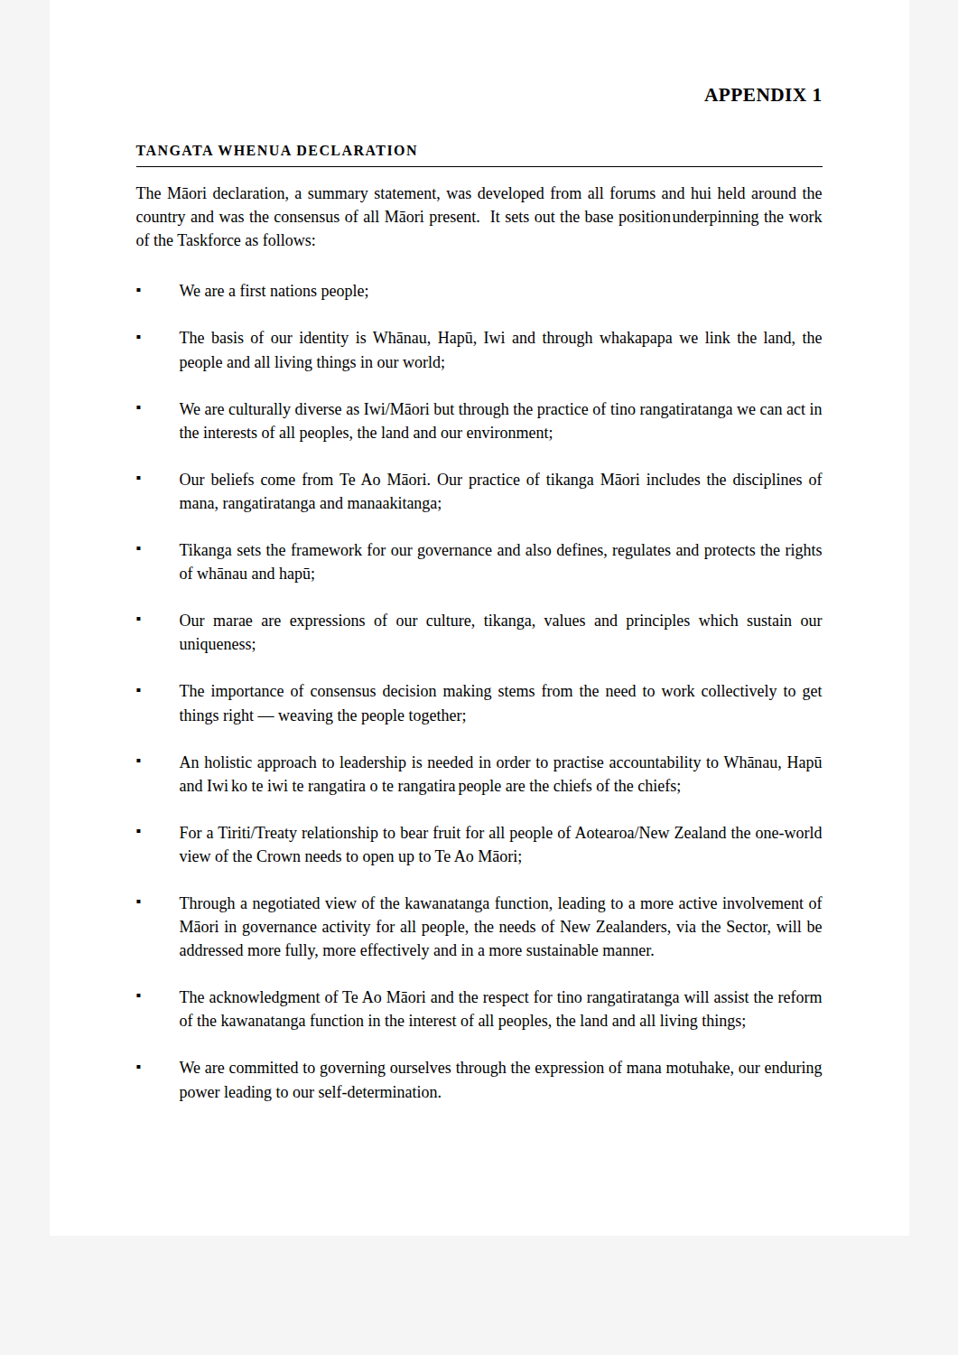APPENDIX 1
Tangata Whenua Declaration
The Māori declaration, a summary statement, was developed from all forums and hui held around the country and was the consensus of all Māori present. It sets out the base position underpinning the work of the Taskforce as follows:
We are a first nations people;
The basis of our identity is Whānau, Hapū, Iwi and through whakapapa we link the land, the people and all living things in our world;
We are culturally diverse as Iwi/Māori but through the practice of tino rangatiratanga we can act in the interests of all peoples, the land and our environment;
Our beliefs come from Te Ao Māori. Our practice of tikanga Māori includes the disciplines of mana, rangatiratanga and manaakitanga;
Tikanga sets the framework for our governance and also defines, regulates and protects the rights of whānau and hapū;
Our marae are expressions of our culture, tikanga, values and principles which sustain our uniqueness;
The importance of consensus decision making stems from the need to work collectively to get things right — weaving the people together;
An holistic approach to leadership is needed in order to practise accountability to Whānau, Hapū and Iwi  ko te iwi te rangatira o te rangatira  people are the chiefs of the chiefs;
For a Tiriti/Treaty relationship to bear fruit for all people of Aotearoa/New Zealand the one-world view of the Crown needs to open up to Te Ao Māori;
Through a negotiated view of the kawanatanga function, leading to a more active involvement of Māori in governance activity for all people, the needs of New Zealanders, via the Sector, will be addressed more fully, more effectively and in a more sustainable manner.
The acknowledgment of Te Ao Māori and the respect for tino rangatiratanga will assist the reform of the kawanatanga function in the interest of all peoples, the land and all living things;
We are committed to governing ourselves through the expression of mana motuhake, our enduring power leading to our self-determination.